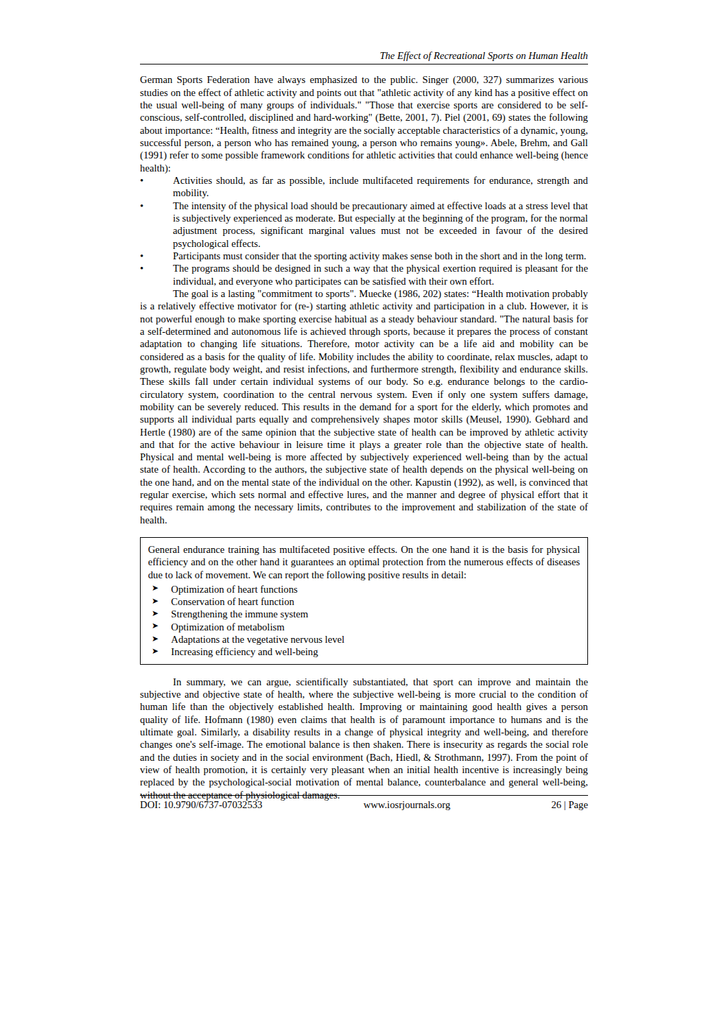The Effect of Recreational Sports on Human Health
German Sports Federation have always emphasized to the public. Singer (2000, 327) summarizes various studies on the effect of athletic activity and points out that "athletic activity of any kind has a positive effect on the usual well-being of many groups of individuals." "Those that exercise sports are considered to be self-conscious, self-controlled, disciplined and hard-working" (Bette, 2001, 7). Piel (2001, 69) states the following about importance: “Health, fitness and integrity are the socially acceptable characteristics of a dynamic, young, successful person, a person who has remained young, a person who remains young». Abele, Brehm, and Gall (1991) refer to some possible framework conditions for athletic activities that could enhance well-being (hence health):
Activities should, as far as possible, include multifaceted requirements for endurance, strength and mobility.
The intensity of the physical load should be precautionary aimed at effective loads at a stress level that is subjectively experienced as moderate. But especially at the beginning of the program, for the normal adjustment process, significant marginal values must not be exceeded in favour of the desired psychological effects.
Participants must consider that the sporting activity makes sense both in the short and in the long term.
The programs should be designed in such a way that the physical exertion required is pleasant for the individual, and everyone who participates can be satisfied with their own effort.
The goal is a lasting "commitment to sports". Muecke (1986, 202) states: “Health motivation probably is a relatively effective motivator for (re-) starting athletic activity and participation in a club. However, it is not powerful enough to make sporting exercise habitual as a steady behaviour standard. "The natural basis for a self-determined and autonomous life is achieved through sports, because it prepares the process of constant adaptation to changing life situations. Therefore, motor activity can be a life aid and mobility can be considered as a basis for the quality of life. Mobility includes the ability to coordinate, relax muscles, adapt to growth, regulate body weight, and resist infections, and furthermore strength, flexibility and endurance skills. These skills fall under certain individual systems of our body. So e.g. endurance belongs to the cardio-circulatory system, coordination to the central nervous system. Even if only one system suffers damage, mobility can be severely reduced. This results in the demand for a sport for the elderly, which promotes and supports all individual parts equally and comprehensively shapes motor skills (Meusel, 1990). Gebhard and Hertle (1980) are of the same opinion that the subjective state of health can be improved by athletic activity and that for the active behaviour in leisure time it plays a greater role than the objective state of health. Physical and mental well-being is more affected by subjectively experienced well-being than by the actual state of health. According to the authors, the subjective state of health depends on the physical well-being on the one hand, and on the mental state of the individual on the other. Kapustin (1992), as well, is convinced that regular exercise, which sets normal and effective lures, and the manner and degree of physical effort that it requires remain among the necessary limits, contributes to the improvement and stabilization of the state of health.
General endurance training has multifaceted positive effects. On the one hand it is the basis for physical efficiency and on the other hand it guarantees an optimal protection from the numerous effects of diseases due to lack of movement. We can report the following positive results in detail:
Optimization of heart functions
Conservation of heart function
Strengthening the immune system
Optimization of metabolism
Adaptations at the vegetative nervous level
Increasing efficiency and well-being
In summary, we can argue, scientifically substantiated, that sport can improve and maintain the subjective and objective state of health, where the subjective well-being is more crucial to the condition of human life than the objectively established health. Improving or maintaining good health gives a person quality of life. Hofmann (1980) even claims that health is of paramount importance to humans and is the ultimate goal. Similarly, a disability results in a change of physical integrity and well-being, and therefore changes one's self-image. The emotional balance is then shaken. There is insecurity as regards the social role and the duties in society and in the social environment (Bach, Hiedl, & Strothmann, 1997). From the point of view of health promotion, it is certainly very pleasant when an initial health incentive is increasingly being replaced by the psychological-social motivation of mental balance, counterbalance and general well-being, without the acceptance of physiological damages.
DOI: 10.9790/6737-07032533
www.iosrjournals.org
26 | Page